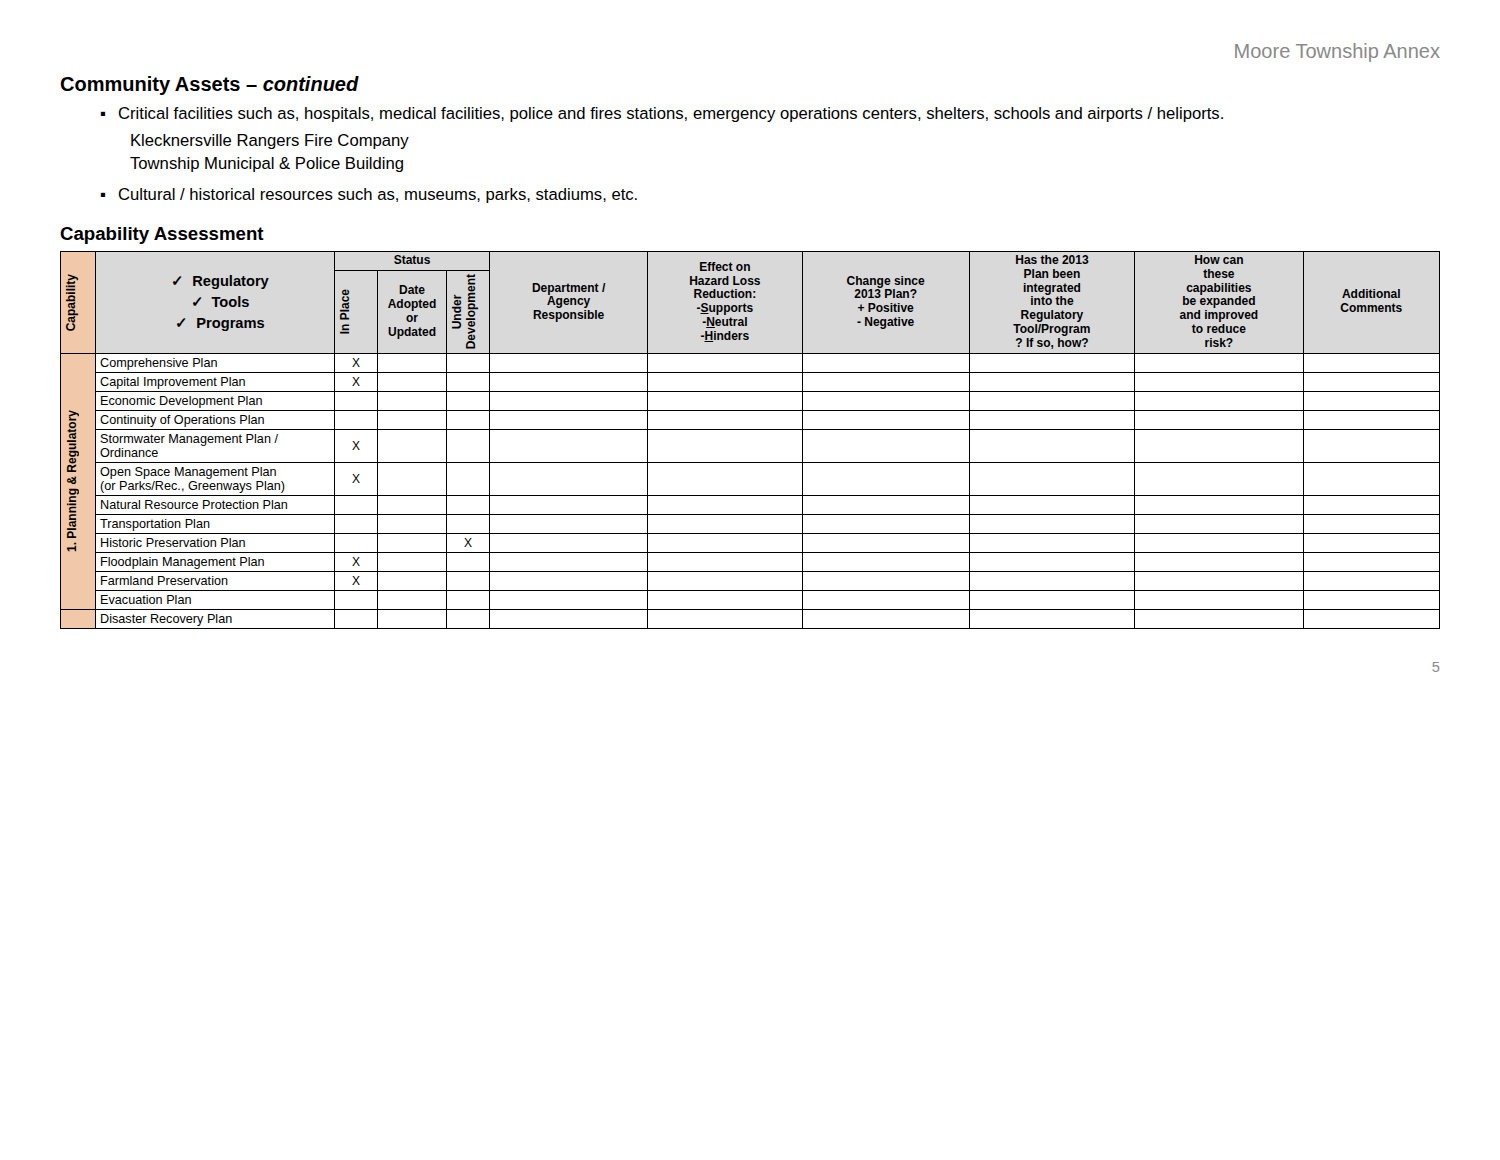Moore Township Annex
Community Assets – continued
Critical facilities such as, hospitals, medical facilities, police and fires stations, emergency operations centers, shelters, schools and airports / heliports.
Klecknersville Rangers Fire Company
Township Municipal & Police Building
Cultural / historical resources such as, museums, parks, stadiums, etc.
Capability Assessment
| Capability | Regulatory Tools Programs | Status | Department / Agency Responsible | Effect on Hazard Loss Reduction: - S upports - N eutral - H inders | Change since 2013 Plan? + Positive - Negative | Has the 2013 Plan been integrated into the Regulatory Tool/Program ? If so, how? | How can these capabilities be expanded and improved to reduce risk? | Additional Comments |
| --- | --- | --- | --- | --- | --- | --- | --- | --- |
| In Place | Date Adopted or Updated | Under Development |
| 1. Planning & Regulatory | Comprehensive Plan | X | | | | | | | | |
| Capital Improvement Plan | X | | | | | | | | |
| Economic Development Plan | | | | | | | | | |
| Continuity of Operations Plan | | | | | | | | | |
| Stormwater Management Plan / Ordinance | X | | | | | | | | |
| Open Space Management Plan (or Parks/Rec., Greenways Plan) | X | | | | | | | | |
| Natural Resource Protection Plan | | | | | | | | | |
| Transportation Plan | | | | | | | | | |
| Historic Preservation Plan | | | X | | | | | | |
| Floodplain Management Plan | X | | | | | | | | |
| Farmland Preservation | X | | | | | | | | |
| Evacuation Plan | | | | | | | | | |
| | Disaster Recovery Plan | | | | | | | | | |
5